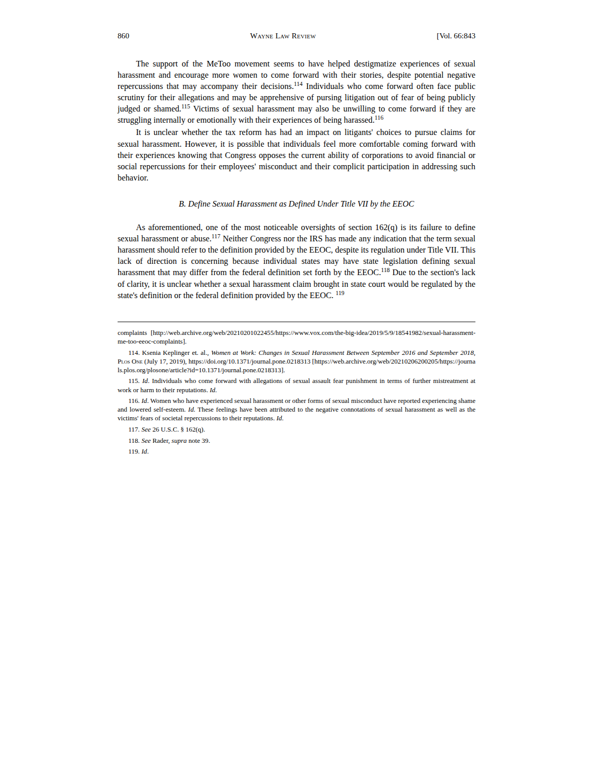860 Wayne Law Review [Vol. 66:843
The support of the MeToo movement seems to have helped destigmatize experiences of sexual harassment and encourage more women to come forward with their stories, despite potential negative repercussions that may accompany their decisions.114 Individuals who come forward often face public scrutiny for their allegations and may be apprehensive of pursing litigation out of fear of being publicly judged or shamed.115 Victims of sexual harassment may also be unwilling to come forward if they are struggling internally or emotionally with their experiences of being harassed.116
It is unclear whether the tax reform has had an impact on litigants' choices to pursue claims for sexual harassment. However, it is possible that individuals feel more comfortable coming forward with their experiences knowing that Congress opposes the current ability of corporations to avoid financial or social repercussions for their employees' misconduct and their complicit participation in addressing such behavior.
B. Define Sexual Harassment as Defined Under Title VII by the EEOC
As aforementioned, one of the most noticeable oversights of section 162(q) is its failure to define sexual harassment or abuse.117 Neither Congress nor the IRS has made any indication that the term sexual harassment should refer to the definition provided by the EEOC, despite its regulation under Title VII. This lack of direction is concerning because individual states may have state legislation defining sexual harassment that may differ from the federal definition set forth by the EEOC.118 Due to the section's lack of clarity, it is unclear whether a sexual harassment claim brought in state court would be regulated by the state's definition or the federal definition provided by the EEOC. 119
complaints [http://web.archive.org/web/20210201022455/https://www.vox.com/the-big-idea/2019/5/9/18541982/sexual-harassment-me-too-eeoc-complaints].
114. Ksenia Keplinger et. al., Women at Work: Changes in Sexual Harassment Between September 2016 and September 2018, Plos One (July 17, 2019), https://doi.org/10.1371/journal.pone.0218313 [https://web.archive.org/web/20210206200205/https://journals.plos.org/plosone/article?id=10.1371/journal.pone.0218313].
115. Id. Individuals who come forward with allegations of sexual assault fear punishment in terms of further mistreatment at work or harm to their reputations. Id.
116. Id. Women who have experienced sexual harassment or other forms of sexual misconduct have reported experiencing shame and lowered self-esteem. Id. These feelings have been attributed to the negative connotations of sexual harassment as well as the victims' fears of societal repercussions to their reputations. Id.
117. See 26 U.S.C. § 162(q).
118. See Rader, supra note 39.
119. Id.